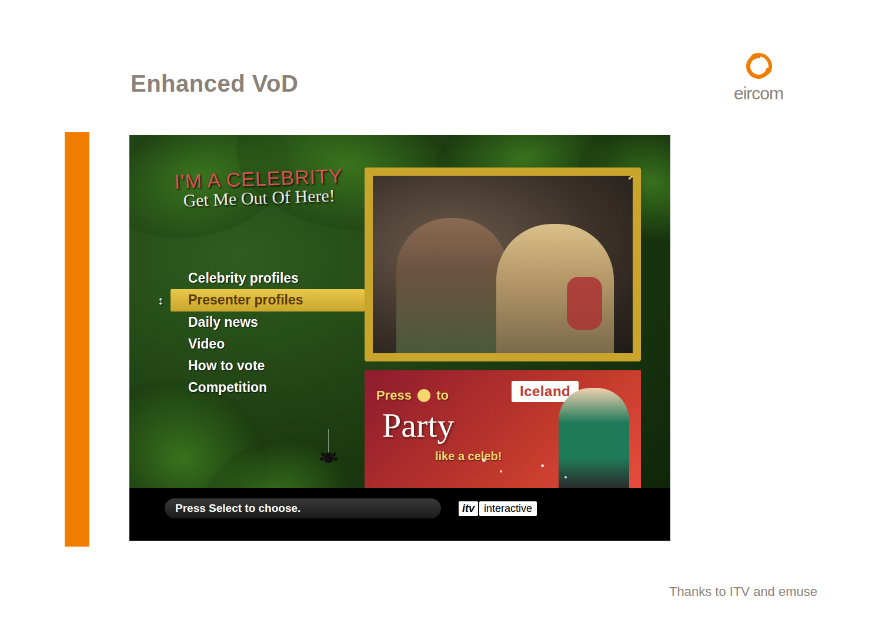Enhanced VoD
eircom
I'M A CELEBRITY
Get Me Out Of Here!
Celebrity profiles
Presenter profiles
Daily news
Video
How to vote
Competition
✕ ✕
Iceland
Press to
Party
like a celeb!
Press Select to choose.
itv interactive
Thanks to ITV and emuse